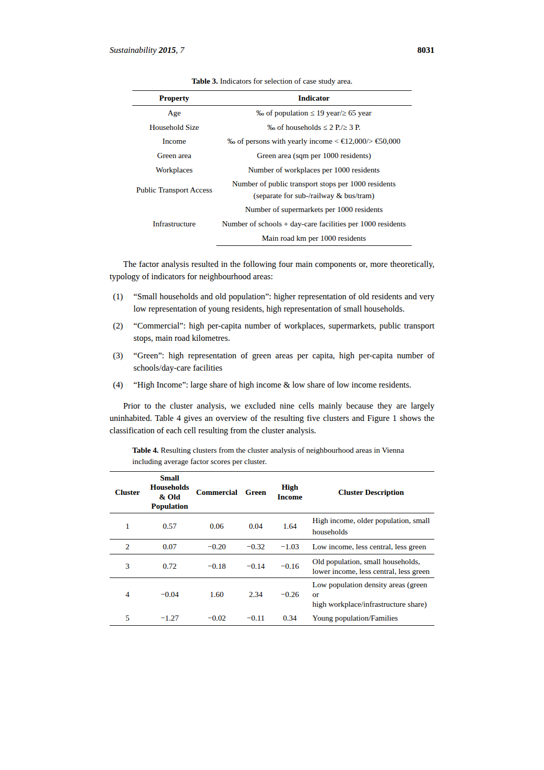Sustainability 2015, 7
8031
Table 3. Indicators for selection of case study area.
| Property | Indicator |
| --- | --- |
| Age | ‰ of population ≤ 19 year/≥ 65 year |
| Household Size | ‰ of households ≤ 2 P./≥ 3 P. |
| Income | ‰ of persons with yearly income < €12,000/> €50,000 |
| Green area | Green area (sqm per 1000 residents) |
| Workplaces | Number of workplaces per 1000 residents |
| Public Transport Access | Number of public transport stops per 1000 residents (separate for sub-/railway & bus/tram) |
| Infrastructure | Number of supermarkets per 1000 residents |
| Number of schools + day-care facilities per 1000 residents |
| Main road km per 1000 residents |
The factor analysis resulted in the following four main components or, more theoretically, typology of indicators for neighbourhood areas:
“Small households and old population”: higher representation of old residents and very low representation of young residents, high representation of small households.
“Commercial”: high per-capita number of workplaces, supermarkets, public transport stops, main road kilometres.
“Green”: high representation of green areas per capita, high per-capita number of schools/day-care facilities
“High Income”: large share of high income & low share of low income residents.
Prior to the cluster analysis, we excluded nine cells mainly because they are largely uninhabited. Table 4 gives an overview of the resulting five clusters and Figure 1 shows the classification of each cell resulting from the cluster analysis.
Table 4. Resulting clusters from the cluster analysis of neighbourhood areas in Vienna including average factor scores per cluster.
| Cluster | Small Households & Old Population | Commercial | Green | High Income | Cluster Description |
| --- | --- | --- | --- | --- | --- |
| 1 | 0.57 | 0.06 | 0.04 | 1.64 | High income, older population, small households |
| 2 | 0.07 | − 0.20 | − 0.32 | − 1.03 | Low income, less central, less green |
| 3 | 0.72 | − 0.18 | − 0.14 | − 0.16 | Old population, small households, lower income, less central, less green |
| 4 | − 0.04 | 1.60 | 2.34 | − 0.26 | Low population density areas (green or high workplace/infrastructure share) |
| 5 | − 1.27 | − 0.02 | − 0.11 | 0.34 | Young population/Families |